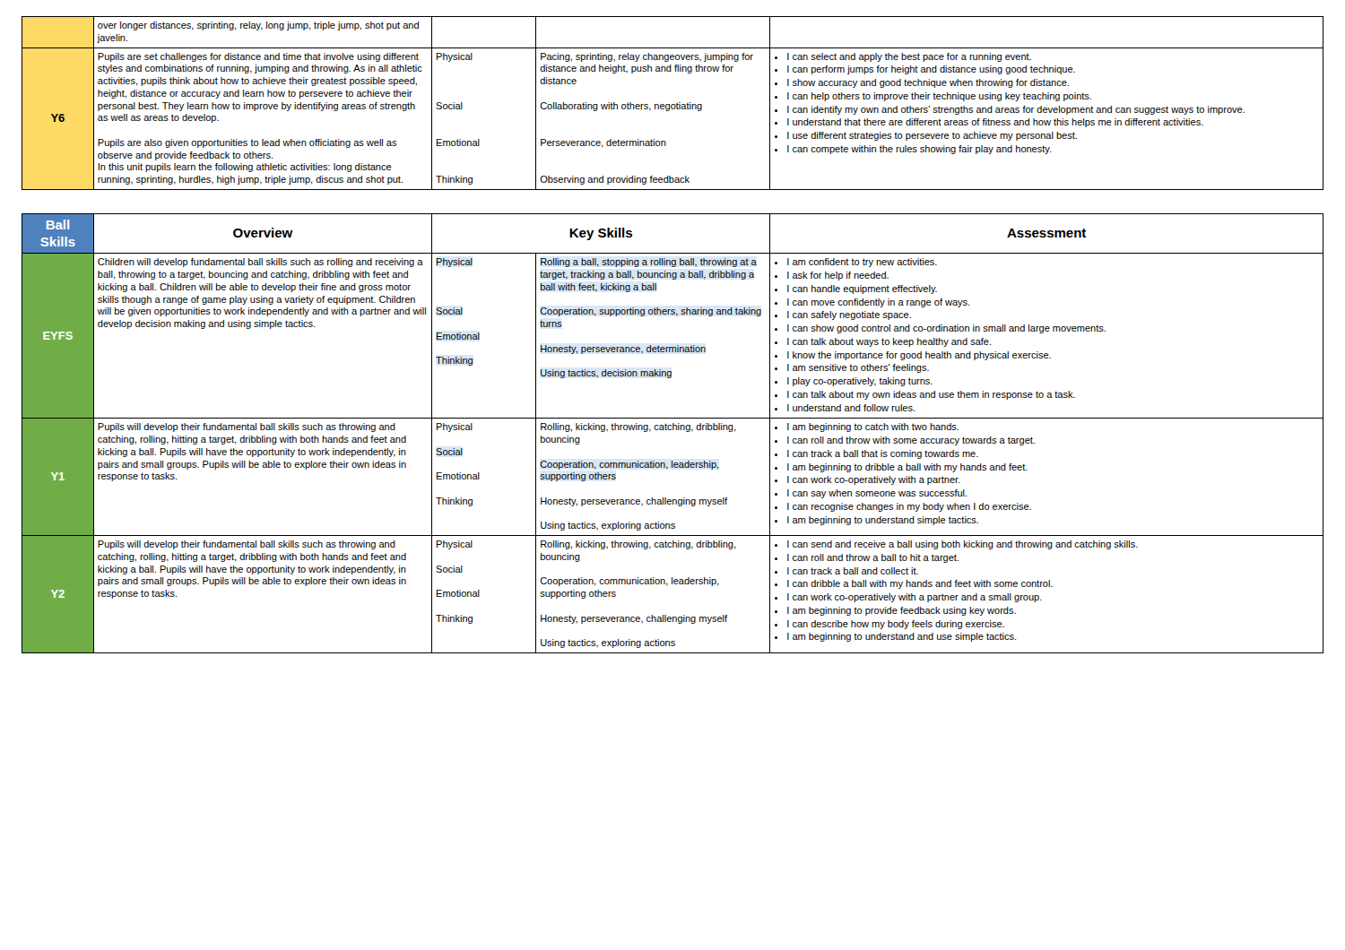FIRST TABLE : ATHLETICS (continuation rows)
| | over longer distances, sprinting, relay, long jump, triple jump, shot put and javelin. | | | |
| Y6 | Pupils are set challenges for distance and time that involve using different styles and combinations of running, jumping and throwing. As in all athletic activities, pupils think about how to achieve their greatest possible speed, height, distance or accuracy and learn how to persevere to achieve their personal best. They learn how to improve by identifying areas of strength as well as areas to develop. Pupils are also given opportunities to lead when officiating as well as observe and provide feedback to others. In this unit pupils learn the following athletic activities: long distance running, sprinting, hurdles, high jump, triple jump, discus and shot put. | Physical Social Emotional Thinking | Pacing, sprinting, relay changeovers, jumping for distance and height, push and fling throw for distance Collaborating with others, negotiating Perseverance, determination Observing and providing feedback | I can select and apply the best pace for a running event. I can perform jumps for height and distance using good technique. I show accuracy and good technique when throwing for distance. I can help others to improve their technique using key teaching points. I can identify my own and others’ strengths and areas for development and can suggest ways to improve. I understand that there are different areas of fitness and how this helps me in different activities. I use different strategies to persevere to achieve my personal best. I can compete within the rules showing fair play and honesty. |
SECOND TABLE : BALL SKILLS
| Ball Skills | Overview | Key Skills | Assessment |
| EYFS | Children will develop fundamental ball skills such as rolling and receiving a ball, throwing to a target, bouncing and catching, dribbling with feet and kicking a ball. Children will be able to develop their fine and gross motor skills though a range of game play using a variety of equipment. Children will be given opportunities to work independently and with a partner and will develop decision making and using simple tactics. | Physical Social Emotional Thinking | Rolling a ball, stopping a rolling ball, throwing at a target, tracking a ball, bouncing a ball, dribbling a ball with feet, kicking a ball Cooperation, supporting others, sharing and taking turns Honesty, perseverance, determination Using tactics, decision making | I am confident to try new activities. I ask for help if needed. I can handle equipment effectively. I can move confidently in a range of ways. I can safely negotiate space. I can show good control and co-ordination in small and large movements. I can talk about ways to keep healthy and safe. I know the importance for good health and physical exercise. I am sensitive to others' feelings. I play co-operatively, taking turns. I can talk about my own ideas and use them in response to a task. I understand and follow rules. |
| Y1 | Pupils will develop their fundamental ball skills such as throwing and catching, rolling, hitting a target, dribbling with both hands and feet and kicking a ball. Pupils will have the opportunity to work independently, in pairs and small groups. Pupils will be able to explore their own ideas in response to tasks. | Physical Social Emotional Thinking | Rolling, kicking, throwing, catching, dribbling, bouncing Cooperation, communication, leadership, supporting others Honesty, perseverance, challenging myself Using tactics, exploring actions | I am beginning to catch with two hands. I can roll and throw with some accuracy towards a target. I can track a ball that is coming towards me. I am beginning to dribble a ball with my hands and feet. I can work co-operatively with a partner. I can say when someone was successful. I can recognise changes in my body when I do exercise. I am beginning to understand simple tactics. |
| Y2 | Pupils will develop their fundamental ball skills such as throwing and catching, rolling, hitting a target, dribbling with both hands and feet and kicking a ball. Pupils will have the opportunity to work independently, in pairs and small groups. Pupils will be able to explore their own ideas in response to tasks. | Physical Social Emotional Thinking | Rolling, kicking, throwing, catching, dribbling, bouncing Cooperation, communication, leadership, supporting others Honesty, perseverance, challenging myself Using tactics, exploring actions | I can send and receive a ball using both kicking and throwing and catching skills. I can roll and throw a ball to hit a target. I can track a ball and collect it. I can dribble a ball with my hands and feet with some control. I can work co-operatively with a partner and a small group. I am beginning to provide feedback using key words. I can describe how my body feels during exercise. I am beginning to understand and use simple tactics. |